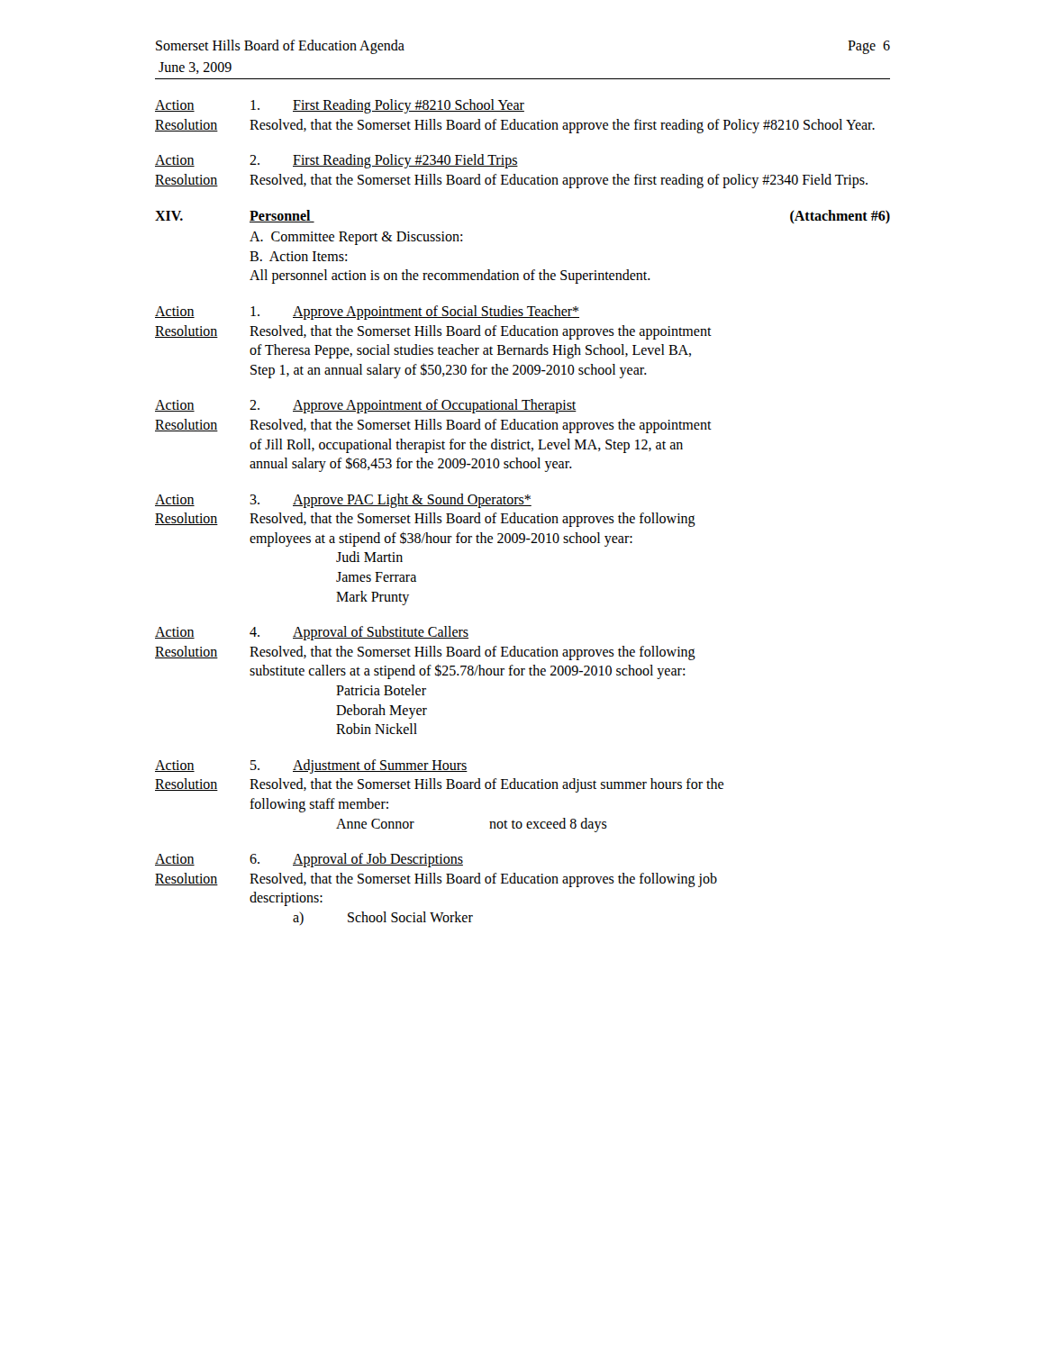Somerset Hills Board of Education Agenda
Page 6
June 3, 2009
Action Resolution
1. First Reading Policy #8210 School Year
Resolved, that the Somerset Hills Board of Education approve the first reading of Policy #8210 School Year.
Action Resolution
2. First Reading Policy #2340 Field Trips
Resolved, that the Somerset Hills Board of Education approve the first reading of policy #2340 Field Trips.
XIV.
Personnel (Attachment #6)
A. Committee Report & Discussion:
B. Action Items:
All personnel action is on the recommendation of the Superintendent.
Action Resolution
1. Approve Appointment of Social Studies Teacher*
Resolved, that the Somerset Hills Board of Education approves the appointment
of Theresa Peppe, social studies teacher at Bernards High School, Level BA,
Step 1, at an annual salary of $50,230 for the 2009-2010 school year.
Action Resolution
2. Approve Appointment of Occupational Therapist
Resolved, that the Somerset Hills Board of Education approves the appointment
of Jill Roll, occupational therapist for the district, Level MA, Step 12, at an
annual salary of $68,453 for the 2009-2010 school year.
Action Resolution
3. Approve PAC Light & Sound Operators*
Resolved, that the Somerset Hills Board of Education approves the following
employees at a stipend of $38/hour for the 2009-2010 school year:
Judi Martin
James Ferrara
Mark Prunty
Action Resolution
4. Approval of Substitute Callers
Resolved, that the Somerset Hills Board of Education approves the following
substitute callers at a stipend of $25.78/hour for the 2009-2010 school year:
Patricia Boteler
Deborah Meyer
Robin Nickell
Action Resolution
5. Adjustment of Summer Hours
Resolved, that the Somerset Hills Board of Education adjust summer hours for the
following staff member:
Anne Connor not to exceed 8 days
Action Resolution
6. Approval of Job Descriptions
Resolved, that the Somerset Hills Board of Education approves the following job
descriptions:
a) School Social Worker